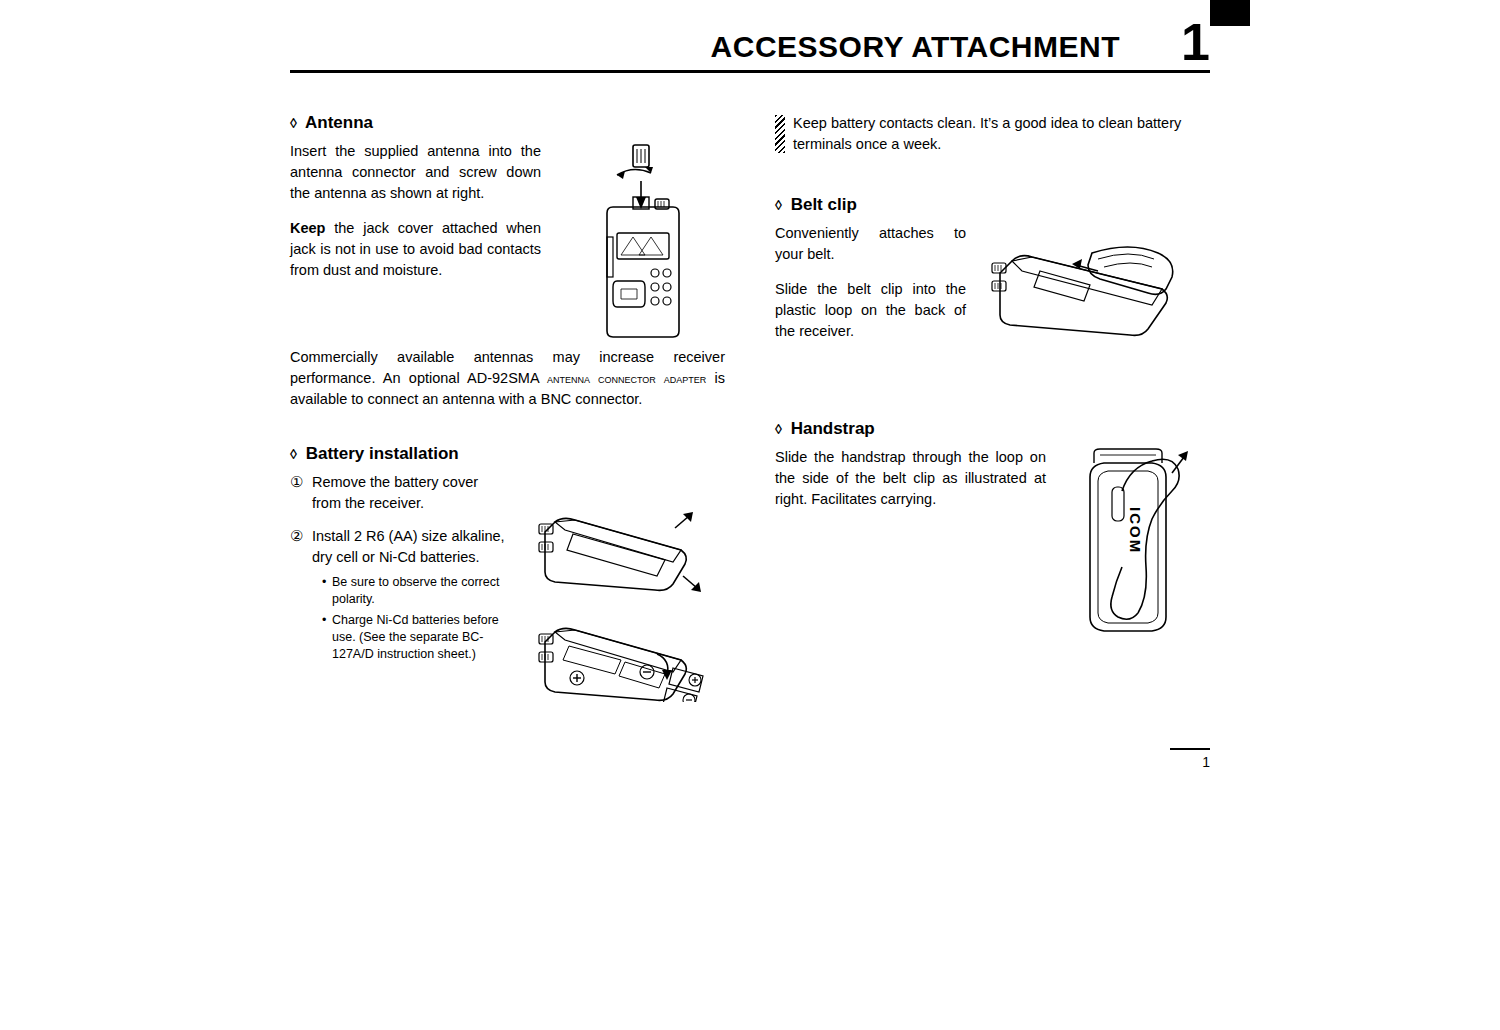ACCESSORY ATTACHMENT
1
◊ Antenna
Insert the supplied antenna into the antenna connector and screw down the antenna as shown at right.
Keep the jack cover attached when jack is not in use to avoid bad contacts from dust and moisture.
Commercially available antennas may increase receiver performance. An optional AD-92SMA antenna connector adapter is available to connect an antenna with a BNC connector.
◊ Battery installation
① Remove the battery cover from the receiver.
② Install 2 R6 (AA) size alkaline, dry cell or Ni-Cd batteries.
Be sure to observe the correct polarity.
Charge Ni-Cd batteries before use. (See the separate BC-127A/D instruction sheet.)
Keep battery contacts clean. It’s a good idea to clean battery terminals once a week.
◊ Belt clip
Conveniently attaches to your belt.
Slide the belt clip into the plastic loop on the back of the receiver.
◊ Handstrap
ICOM
Slide the handstrap through the loop on the side of the belt clip as illustrated at right. Facilitates carrying.
1